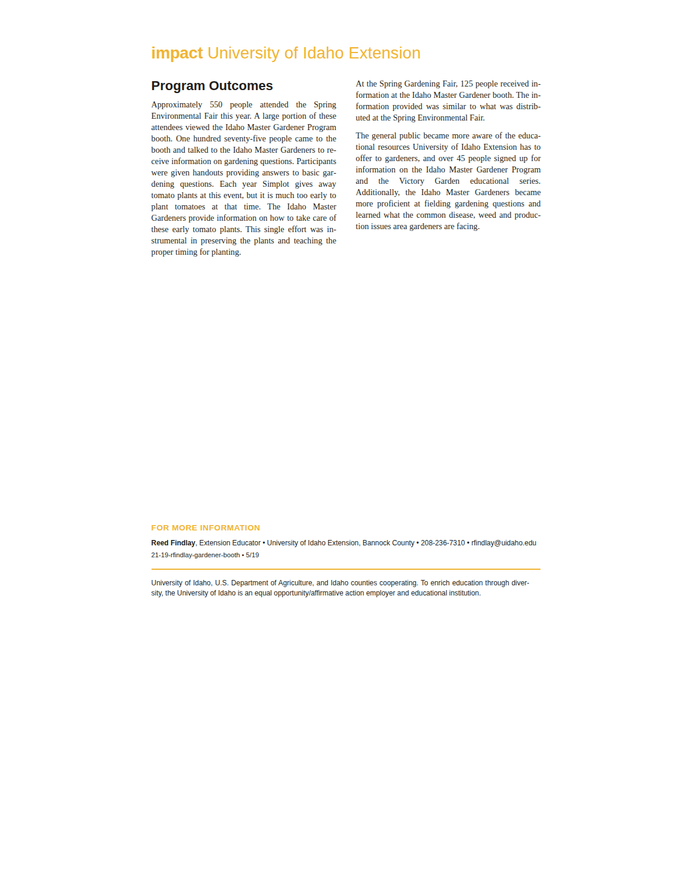impact University of Idaho Extension
Program Outcomes
Approximately 550 people attended the Spring Environmental Fair this year. A large portion of these attendees viewed the Idaho Master Gardener Program booth. One hundred seventy-five people came to the booth and talked to the Idaho Master Gardeners to receive information on gardening questions. Participants were given handouts providing answers to basic gardening questions. Each year Simplot gives away tomato plants at this event, but it is much too early to plant tomatoes at that time. The Idaho Master Gardeners provide information on how to take care of these early tomato plants. This single effort was instrumental in preserving the plants and teaching the proper timing for planting.
At the Spring Gardening Fair, 125 people received information at the Idaho Master Gardener booth. The information provided was similar to what was distributed at the Spring Environmental Fair.
The general public became more aware of the educational resources University of Idaho Extension has to offer to gardeners, and over 45 people signed up for information on the Idaho Master Gardener Program and the Victory Garden educational series. Additionally, the Idaho Master Gardeners became more proficient at fielding gardening questions and learned what the common disease, weed and production issues area gardeners are facing.
FOR MORE INFORMATION
Reed Findlay, Extension Educator • University of Idaho Extension, Bannock County • 208-236-7310 • rfindlay@uidaho.edu
21-19-rfindlay-gardener-booth • 5/19
University of Idaho, U.S. Department of Agriculture, and Idaho counties cooperating. To enrich education through diversity, the University of Idaho is an equal opportunity/affirmative action employer and educational institution.